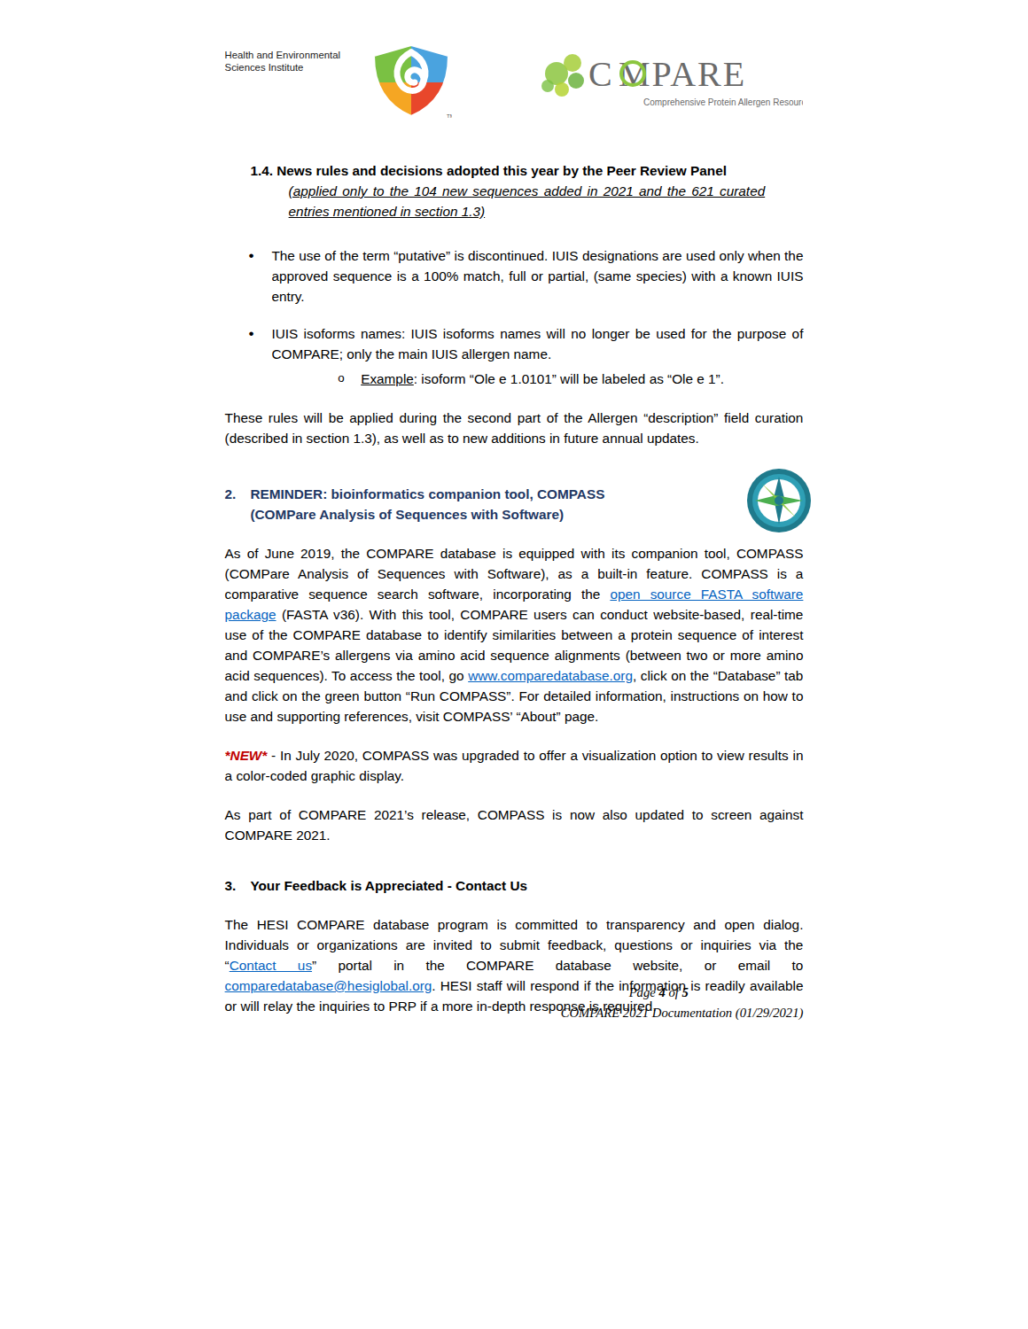Health and Environmental
Sciences Institute
TM
C MPARE Comprehensive Protein Allergen Resource
1.4. News rules and decisions adopted this year by the Peer Review Panel
(applied only to the 104 new sequences added in 2021 and the 621 curated entries mentioned in section 1.3)
The use of the term “putative” is discontinued. IUIS designations are used only when the approved sequence is a 100% match, full or partial, (same species) with a known IUIS entry.
IUIS isoforms names: IUIS isoforms names will no longer be used for the purpose of COMPARE; only the main IUIS allergen name.
Example: isoform “Ole e 1.0101” will be labeled as “Ole e 1”.
These rules will be applied during the second part of the Allergen “description” field curation (described in section 1.3), as well as to new additions in future annual updates.
2. REMINDER: bioinformatics companion tool, COMPASS (COMPare Analysis of Sequences with Software)
As of June 2019, the COMPARE database is equipped with its companion tool, COMPASS (COMPare Analysis of Sequences with Software), as a built-in feature. COMPASS is a comparative sequence search software, incorporating the open source FASTA software package (FASTA v36). With this tool, COMPARE users can conduct website-based, real-time use of the COMPARE database to identify similarities between a protein sequence of interest and COMPARE’s allergens via amino acid sequence alignments (between two or more amino acid sequences). To access the tool, go www.comparedatabase.org, click on the “Database” tab and click on the green button “Run COMPASS”. For detailed information, instructions on how to use and supporting references, visit COMPASS’ “About” page.
*NEW* - In July 2020, COMPASS was upgraded to offer a visualization option to view results in a color-coded graphic display.
As part of COMPARE 2021’s release, COMPASS is now also updated to screen against COMPARE 2021.
3. Your Feedback is Appreciated - Contact Us
The HESI COMPARE database program is committed to transparency and open dialog. Individuals or organizations are invited to submit feedback, questions or inquiries via the “Contact us” portal in the COMPARE database website, or email to comparedatabase@hesiglobal.org. HESI staff will respond if the information is readily available or will relay the inquiries to PRP if a more in-depth response is required.
Page 4 of 5
COMPARE 2021 Documentation (01/29/2021)